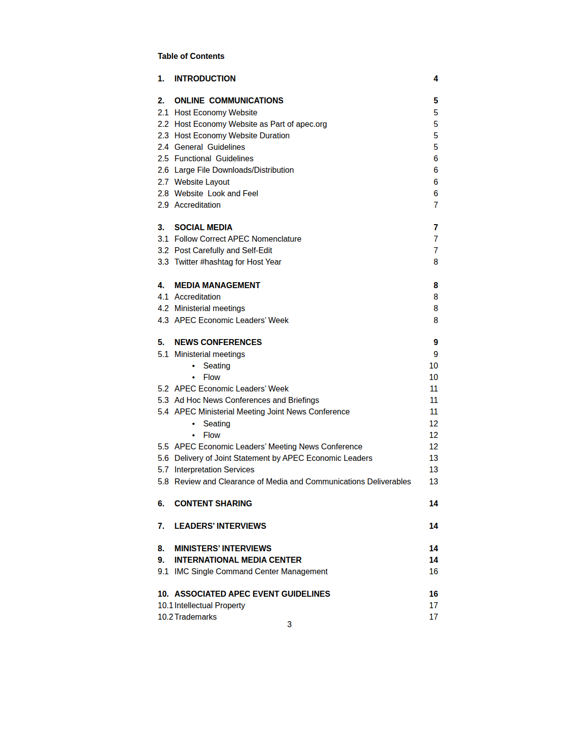Table of Contents
| 1. | INTRODUCTION | 4 |
| 2. | ONLINE COMMUNICATIONS | 5 |
| 2.1 | Host Economy Website | 5 |
| 2.2 | Host Economy Website as Part of apec.org | 5 |
| 2.3 | Host Economy Website Duration | 5 |
| 2.4 | General Guidelines | 5 |
| 2.5 | Functional Guidelines | 6 |
| 2.6 | Large File Downloads/Distribution | 6 |
| 2.7 | Website Layout | 6 |
| 2.8 | Website Look and Feel | 6 |
| 2.9 | Accreditation | 7 |
| 3. | SOCIAL MEDIA | 7 |
| 3.1 | Follow Correct APEC Nomenclature | 7 |
| 3.2 | Post Carefully and Self-Edit | 7 |
| 3.3 | Twitter #hashtag for Host Year | 8 |
| 4. | MEDIA MANAGEMENT | 8 |
| 4.1 | Accreditation | 8 |
| 4.2 | Ministerial meetings | 8 |
| 4.3 | APEC Economic Leaders’ Week | 8 |
| 5. | NEWS CONFERENCES | 9 |
| 5.1 | Ministerial meetings | 9 |
| | Seating | 10 |
| | Flow | 10 |
| 5.2 | APEC Economic Leaders’ Week | 11 |
| 5.3 | Ad Hoc News Conferences and Briefings | 11 |
| 5.4 | APEC Ministerial Meeting Joint News Conference | 11 |
| | Seating | 12 |
| | Flow | 12 |
| 5.5 | APEC Economic Leaders’ Meeting News Conference | 12 |
| 5.6 | Delivery of Joint Statement by APEC Economic Leaders | 13 |
| 5.7 | Interpretation Services | 13 |
| 5.8 | Review and Clearance of Media and Communications Deliverables | 13 |
| 6. | CONTENT SHARING | 14 |
| 7. | LEADERS’ INTERVIEWS | 14 |
| 8. | MINISTERS’ INTERVIEWS | 14 |
| 9. | INTERNATIONAL MEDIA CENTER | 14 |
| 9.1 | IMC Single Command Center Management | 16 |
| 10. | ASSOCIATED APEC EVENT GUIDELINES | 16 |
| 10.1 | Intellectual Property | 17 |
| 10.2 | Trademarks | 17 |
3